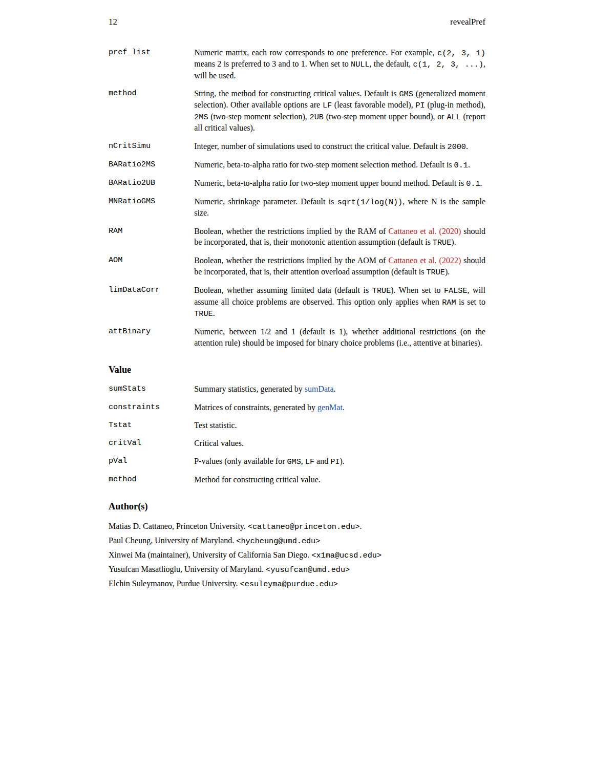12 revealPref
pref_list
Numeric matrix, each row corresponds to one preference. For example, c(2, 3, 1) means 2 is preferred to 3 and to 1. When set to NULL, the default, c(1, 2, 3, ...), will be used.
method
String, the method for constructing critical values. Default is GMS (generalized moment selection). Other available options are LF (least favorable model), PI (plug-in method), 2MS (two-step moment selection), 2UB (two-step moment upper bound), or ALL (report all critical values).
nCritSimu
Integer, number of simulations used to construct the critical value. Default is 2000.
BARatio2MS
Numeric, beta-to-alpha ratio for two-step moment selection method. Default is 0.1.
BARatio2UB
Numeric, beta-to-alpha ratio for two-step moment upper bound method. Default is 0.1.
MNRatioGMS
Numeric, shrinkage parameter. Default is sqrt(1/log(N)), where N is the sample size.
RAM
Boolean, whether the restrictions implied by the RAM of Cattaneo et al. (2020) should be incorporated, that is, their monotonic attention assumption (default is TRUE).
AOM
Boolean, whether the restrictions implied by the AOM of Cattaneo et al. (2022) should be incorporated, that is, their attention overload assumption (default is TRUE).
limDataCorr
Boolean, whether assuming limited data (default is TRUE). When set to FALSE, will assume all choice problems are observed. This option only applies when RAM is set to TRUE.
attBinary
Numeric, between 1/2 and 1 (default is 1), whether additional restrictions (on the attention rule) should be imposed for binary choice problems (i.e., attentive at binaries).
Value
sumStats
Summary statistics, generated by sumData.
constraints
Matrices of constraints, generated by genMat.
Tstat
Test statistic.
critVal
Critical values.
pVal
P-values (only available for GMS, LF and PI).
method
Method for constructing critical value.
Author(s)
Matias D. Cattaneo, Princeton University. <cattaneo@princeton.edu>.
Paul Cheung, University of Maryland. <hycheung@umd.edu>
Xinwei Ma (maintainer), University of California San Diego. <x1ma@ucsd.edu>
Yusufcan Masatlioglu, University of Maryland. <yusufcan@umd.edu>
Elchin Suleymanov, Purdue University. <esuleyma@purdue.edu>